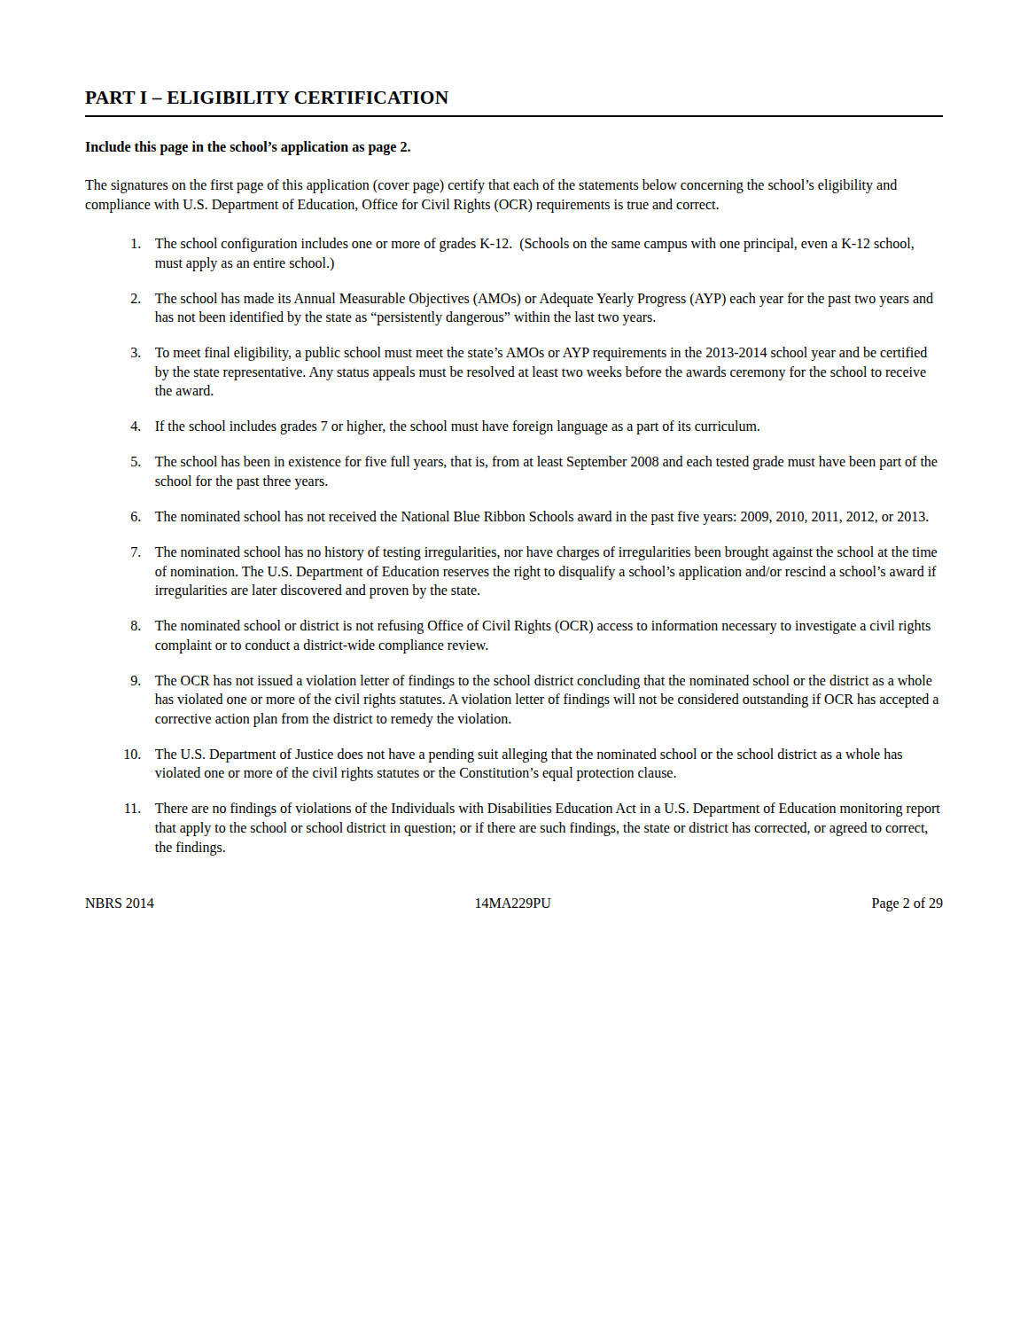PART I – ELIGIBILITY CERTIFICATION
Include this page in the school’s application as page 2.
The signatures on the first page of this application (cover page) certify that each of the statements below concerning the school’s eligibility and compliance with U.S. Department of Education, Office for Civil Rights (OCR) requirements is true and correct.
The school configuration includes one or more of grades K-12. (Schools on the same campus with one principal, even a K-12 school, must apply as an entire school.)
The school has made its Annual Measurable Objectives (AMOs) or Adequate Yearly Progress (AYP) each year for the past two years and has not been identified by the state as “persistently dangerous” within the last two years.
To meet final eligibility, a public school must meet the state’s AMOs or AYP requirements in the 2013-2014 school year and be certified by the state representative. Any status appeals must be resolved at least two weeks before the awards ceremony for the school to receive the award.
If the school includes grades 7 or higher, the school must have foreign language as a part of its curriculum.
The school has been in existence for five full years, that is, from at least September 2008 and each tested grade must have been part of the school for the past three years.
The nominated school has not received the National Blue Ribbon Schools award in the past five years: 2009, 2010, 2011, 2012, or 2013.
The nominated school has no history of testing irregularities, nor have charges of irregularities been brought against the school at the time of nomination. The U.S. Department of Education reserves the right to disqualify a school’s application and/or rescind a school’s award if irregularities are later discovered and proven by the state.
The nominated school or district is not refusing Office of Civil Rights (OCR) access to information necessary to investigate a civil rights complaint or to conduct a district-wide compliance review.
The OCR has not issued a violation letter of findings to the school district concluding that the nominated school or the district as a whole has violated one or more of the civil rights statutes. A violation letter of findings will not be considered outstanding if OCR has accepted a corrective action plan from the district to remedy the violation.
The U.S. Department of Justice does not have a pending suit alleging that the nominated school or the school district as a whole has violated one or more of the civil rights statutes or the Constitution’s equal protection clause.
There are no findings of violations of the Individuals with Disabilities Education Act in a U.S. Department of Education monitoring report that apply to the school or school district in question; or if there are such findings, the state or district has corrected, or agreed to correct, the findings.
NBRS 2014 14MA229PU Page 2 of 29